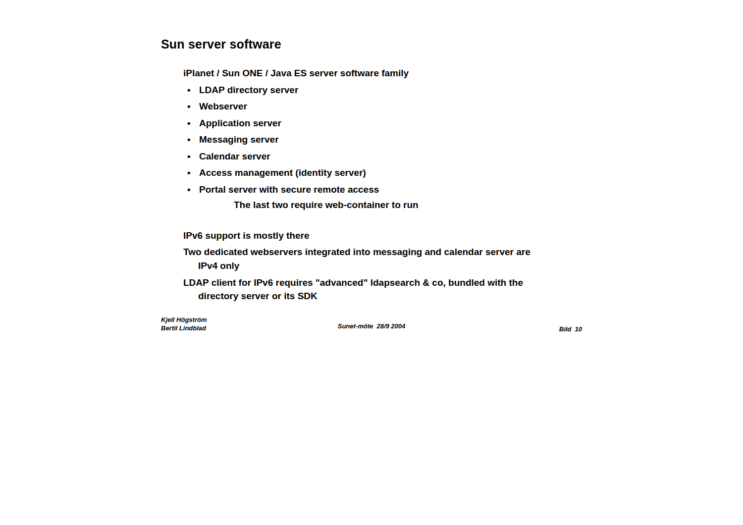Sun server software
iPlanet / Sun ONE / Java ES server software family
LDAP directory server
Webserver
Application server
Messaging server
Calendar server
Access management (identity server)
Portal server with secure remote access
The last two require web-container to run
IPv6 support is mostly there
Two dedicated webservers integrated into messaging and calendar server are IPv4 only
LDAP client for IPv6 requires "advanced" ldapsearch & co, bundled with the directory server or its SDK
Kjell Högström
Bertil Lindblad
Sunet-möte 28/9 2004
Bild 10